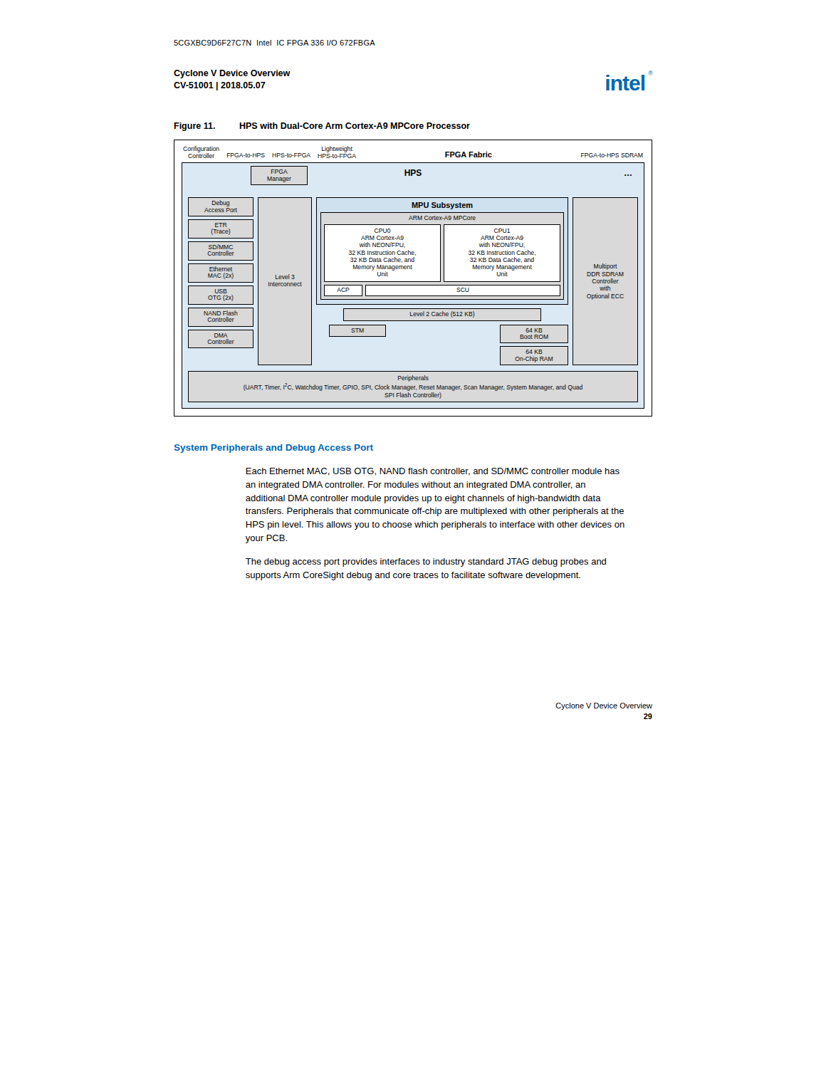5CGXBC9D6F27C7N Intel IC FPGA 336 I/O 672FBGA
Cyclone V Device Overview CV-51001 | 2018.05.07
intel®
Figure 11. HPS with Dual-Core Arm Cortex-A9 MPCore Processor
Configuration
Controller
FPGA-to-HPS
HPS-to-FPGA
Lightweight
HPS-to-FPGA
FPGA Fabric
FPGA-to-HPS SDRAM
FPGA
Manager
HPS…
Debug
Access Port
ETR
(Trace)
SD/MMC
Controller
Ethernet
MAC (2x)
USB
OTG (2x)
NAND Flash
Controller
DMA
Controller
Level 3
Interconnect
MPU Subsystem
ARM Cortex-A9 MPCore
CPU0 ARM Cortex-A9
with NEON/FPU,
32 KB Instruction Cache,
32 KB Data Cache, and
Memory Management
Unit
CPU1 ARM Cortex-A9
with NEON/FPU,
32 KB Instruction Cache,
32 KB Data Cache, and
Memory Management
Unit
ACP
SCU
Level 2 Cache (512 KB)
STM
64 KB
Boot ROM
64 KB
On-Chip RAM
Multiport
DDR SDRAM
Controller
with
Optional ECC
Peripherals (UART, Timer, I2C, Watchdog Timer, GPIO, SPI, Clock Manager, Reset Manager, Scan Manager, System Manager, and Quad
SPI Flash Controller)
System Peripherals and Debug Access Port
Each Ethernet MAC, USB OTG, NAND flash controller, and SD/MMC controller module has an integrated DMA controller. For modules without an integrated DMA controller, an additional DMA controller module provides up to eight channels of high-bandwidth data transfers. Peripherals that communicate off-chip are multiplexed with other peripherals at the HPS pin level. This allows you to choose which peripherals to interface with other devices on your PCB.
The debug access port provides interfaces to industry standard JTAG debug probes and supports Arm CoreSight debug and core traces to facilitate software development.
Cyclone V Device Overview 29